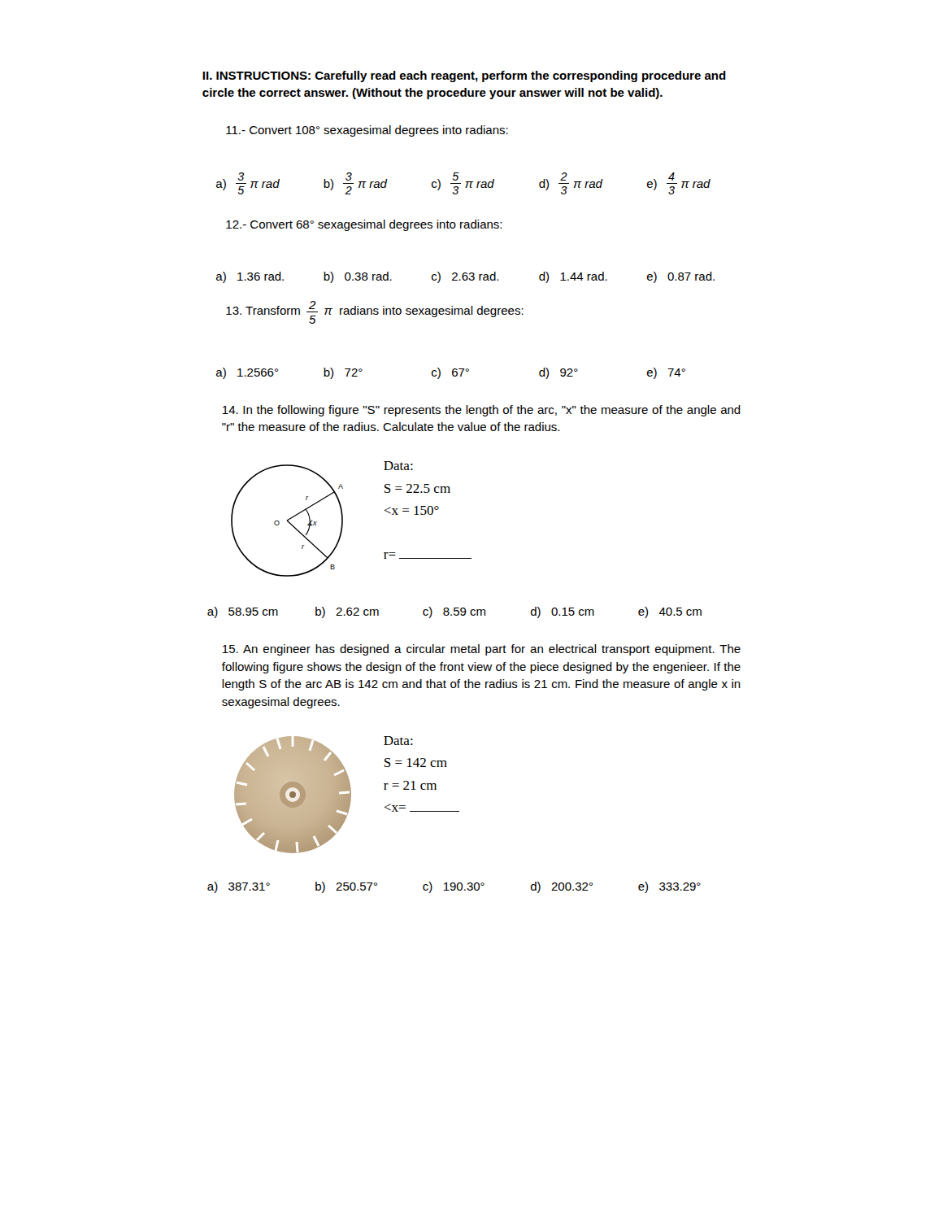II. INSTRUCTIONS: Carefully read each reagent, perform the corresponding procedure and circle the correct answer. (Without the procedure your answer will not be valid).
11.- Convert 108° sexagesimal degrees into radians:
a) 35 π rad
b) 32 π rad
c) 53 π rad
d) 23 π rad
e) 43 π rad
12.- Convert 68° sexagesimal degrees into radians:
a) 1.36 rad.
b) 0.38 rad.
c) 2.63 rad.
d) 1.44 rad.
e) 0.87 rad.
13. Transform 25 π radians into sexagesimal degrees:
a) 1.2566°
b) 72°
c) 67°
d) 92°
e) 74°
14. In the following figure "S" represents the length of the arc, "x" the measure of the angle and "r" the measure of the radius. Calculate the value of the radius.
A B O r r ∡x
Data:
S = 22.5 cm
<x = 150°
r=
a) 58.95 cm
b) 2.62 cm
c) 8.59 cm
d) 0.15 cm
e) 40.5 cm
15. An engineer has designed a circular metal part for an electrical transport equipment. The following figure shows the design of the front view of the piece designed by the engenieer. If the length S of the arc AB is 142 cm and that of the radius is 21 cm. Find the measure of angle x in sexagesimal degrees.
Data:
S = 142 cm
r = 21 cm
<x=
a) 387.31°
b) 250.57°
c) 190.30°
d) 200.32°
e) 333.29°